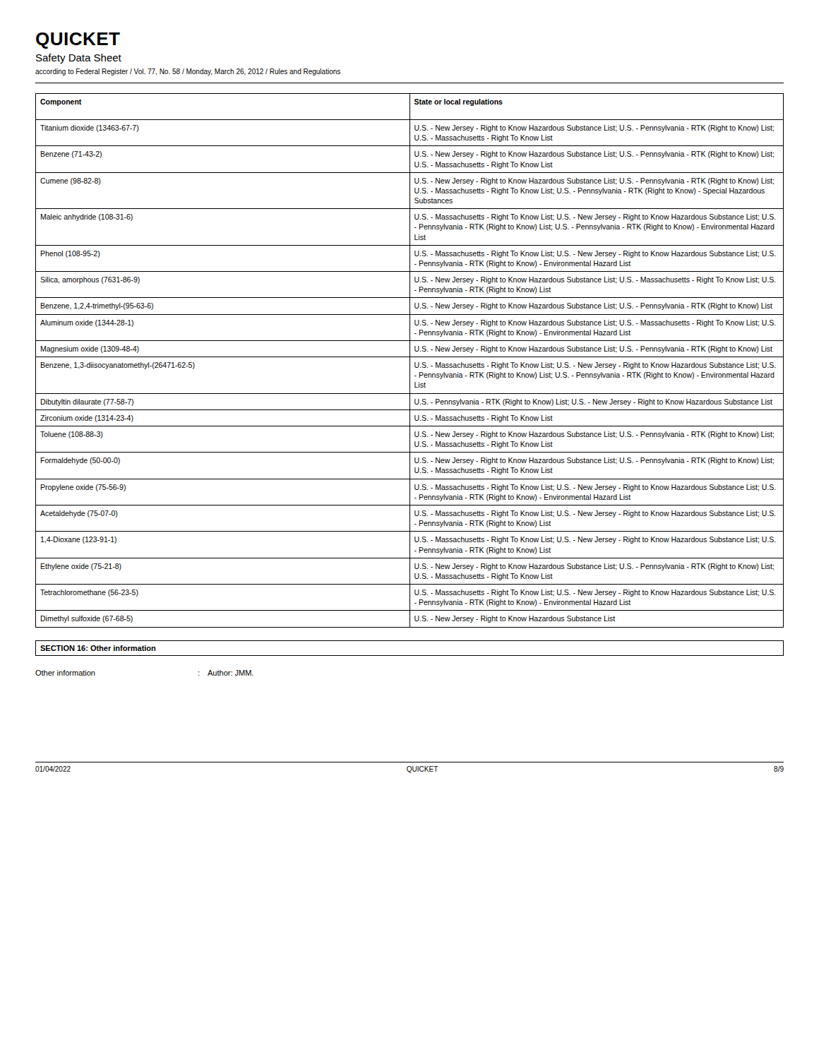QUICKET
Safety Data Sheet
according to Federal Register / Vol. 77, No. 58 / Monday, March 26, 2012 / Rules and Regulations
| Component | State or local regulations |
| --- | --- |
| Titanium dioxide (13463-67-7) | U.S. - New Jersey - Right to Know Hazardous Substance List; U.S. - Pennsylvania - RTK (Right to Know) List; U.S. - Massachusetts - Right To Know List |
| Benzene (71-43-2) | U.S. - New Jersey - Right to Know Hazardous Substance List; U.S. - Pennsylvania - RTK (Right to Know) List; U.S. - Massachusetts - Right To Know List |
| Cumene (98-82-8) | U.S. - New Jersey - Right to Know Hazardous Substance List; U.S. - Pennsylvania - RTK (Right to Know) List; U.S. - Massachusetts - Right To Know List; U.S. - Pennsylvania - RTK (Right to Know) - Special Hazardous Substances |
| Maleic anhydride (108-31-6) | U.S. - Massachusetts - Right To Know List; U.S. - New Jersey - Right to Know Hazardous Substance List; U.S. - Pennsylvania - RTK (Right to Know) List; U.S. - Pennsylvania - RTK (Right to Know) - Environmental Hazard List |
| Phenol (108-95-2) | U.S. - Massachusetts - Right To Know List; U.S. - New Jersey - Right to Know Hazardous Substance List; U.S. - Pennsylvania - RTK (Right to Know) - Environmental Hazard List |
| Silica, amorphous (7631-86-9) | U.S. - New Jersey - Right to Know Hazardous Substance List; U.S. - Massachusetts - Right To Know List; U.S. - Pennsylvania - RTK (Right to Know) List |
| Benzene, 1,2,4-trimethyl-(95-63-6) | U.S. - New Jersey - Right to Know Hazardous Substance List; U.S. - Pennsylvania - RTK (Right to Know) List |
| Aluminum oxide (1344-28-1) | U.S. - New Jersey - Right to Know Hazardous Substance List; U.S. - Massachusetts - Right To Know List; U.S. - Pennsylvania - RTK (Right to Know) - Environmental Hazard List |
| Magnesium oxide (1309-48-4) | U.S. - New Jersey - Right to Know Hazardous Substance List; U.S. - Pennsylvania - RTK (Right to Know) List |
| Benzene, 1,3-diisocyanatomethyl-(26471-62-5) | U.S. - Massachusetts - Right To Know List; U.S. - New Jersey - Right to Know Hazardous Substance List; U.S. - Pennsylvania - RTK (Right to Know) List; U.S. - Pennsylvania - RTK (Right to Know) - Environmental Hazard List |
| Dibutyltin dilaurate (77-58-7) | U.S. - Pennsylvania - RTK (Right to Know) List; U.S. - New Jersey - Right to Know Hazardous Substance List |
| Zirconium oxide (1314-23-4) | U.S. - Massachusetts - Right To Know List |
| Toluene (108-88-3) | U.S. - New Jersey - Right to Know Hazardous Substance List; U.S. - Pennsylvania - RTK (Right to Know) List; U.S. - Massachusetts - Right To Know List |
| Formaldehyde (50-00-0) | U.S. - New Jersey - Right to Know Hazardous Substance List; U.S. - Pennsylvania - RTK (Right to Know) List; U.S. - Massachusetts - Right To Know List |
| Propylene oxide (75-56-9) | U.S. - Massachusetts - Right To Know List; U.S. - New Jersey - Right to Know Hazardous Substance List; U.S. - Pennsylvania - RTK (Right to Know) - Environmental Hazard List |
| Acetaldehyde (75-07-0) | U.S. - Massachusetts - Right To Know List; U.S. - New Jersey - Right to Know Hazardous Substance List; U.S. - Pennsylvania - RTK (Right to Know) List |
| 1,4-Dioxane (123-91-1) | U.S. - Massachusetts - Right To Know List; U.S. - New Jersey - Right to Know Hazardous Substance List; U.S. - Pennsylvania - RTK (Right to Know) List |
| Ethylene oxide (75-21-8) | U.S. - New Jersey - Right to Know Hazardous Substance List; U.S. - Pennsylvania - RTK (Right to Know) List; U.S. - Massachusetts - Right To Know List |
| Tetrachloromethane (56-23-5) | U.S. - Massachusetts - Right To Know List; U.S. - New Jersey - Right to Know Hazardous Substance List; U.S. - Pennsylvania - RTK (Right to Know) - Environmental Hazard List |
| Dimethyl sulfoxide (67-68-5) | U.S. - New Jersey - Right to Know Hazardous Substance List |
SECTION 16: Other information
Other information
:
Author: JMM.
01/04/2022
QUICKET
8/9